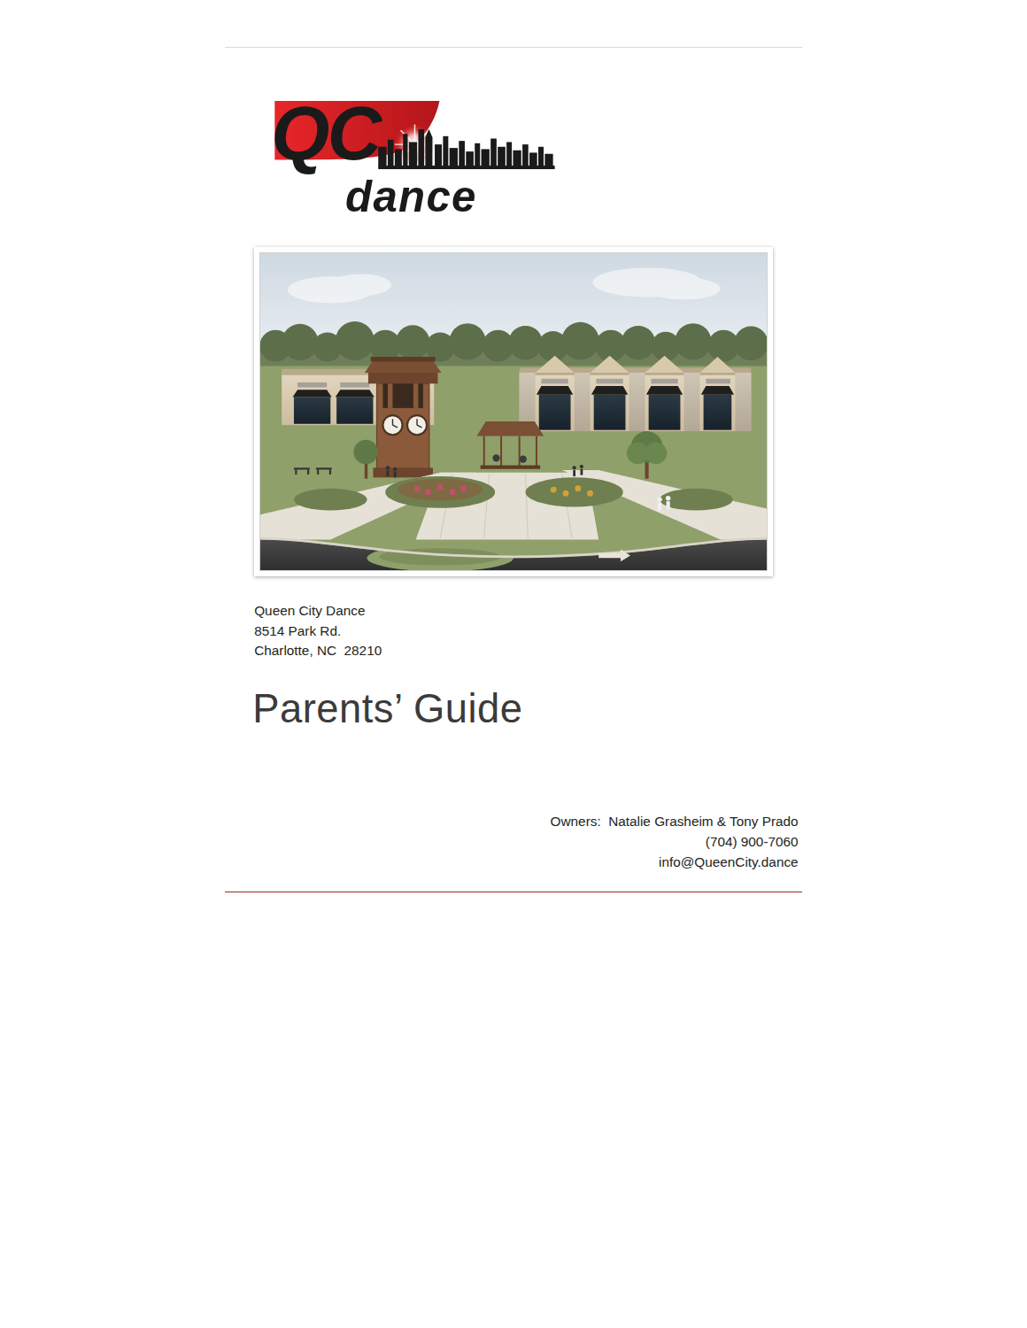QC dance
Queen City Dance
8514 Park Rd.
Charlotte, NC 28210
Parents’ Guide
Owners: Natalie Grasheim & Tony Prado
(704) 900-7060
info@QueenCity.dance